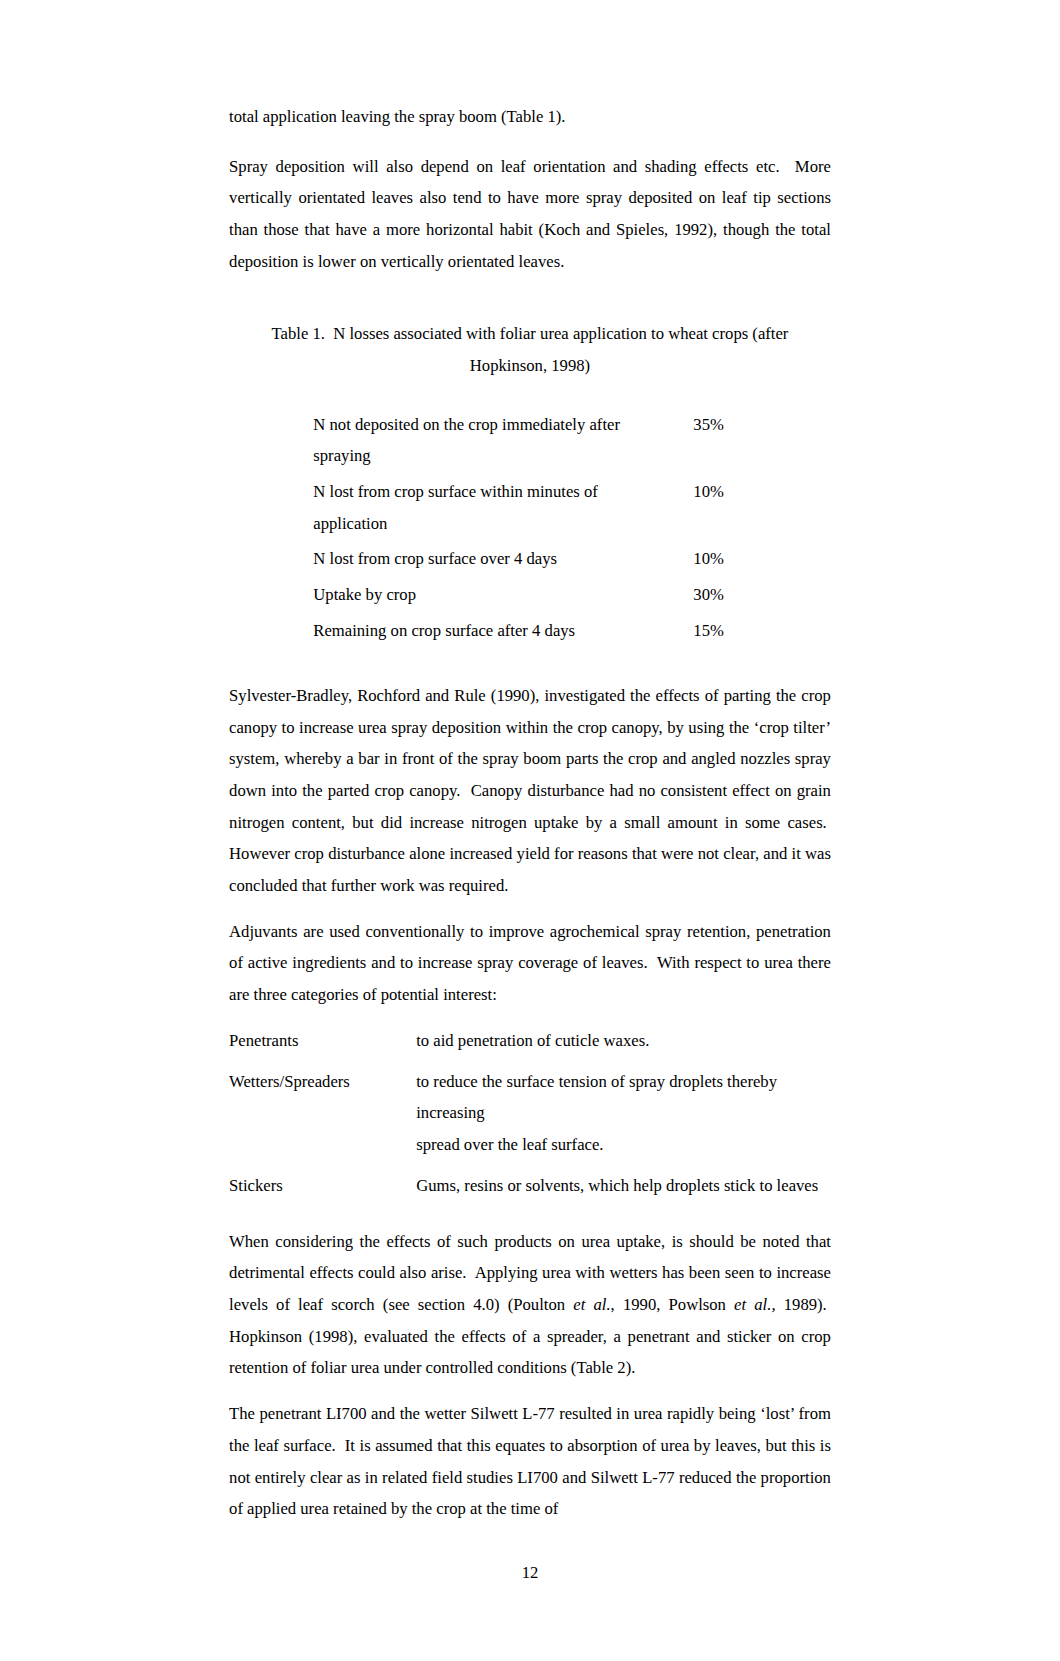total application leaving the spray boom (Table 1).
Spray deposition will also depend on leaf orientation and shading effects etc. More vertically orientated leaves also tend to have more spray deposited on leaf tip sections than those that have a more horizontal habit (Koch and Spieles, 1992), though the total deposition is lower on vertically orientated leaves.
Table 1. N losses associated with foliar urea application to wheat crops (after Hopkinson, 1998)
| N not deposited on the crop immediately after spraying | 35% |
| N lost from crop surface within minutes of application | 10% |
| N lost from crop surface over 4 days | 10% |
| Uptake by crop | 30% |
| Remaining on crop surface after 4 days | 15% |
Sylvester-Bradley, Rochford and Rule (1990), investigated the effects of parting the crop canopy to increase urea spray deposition within the crop canopy, by using the ‘crop tilter’ system, whereby a bar in front of the spray boom parts the crop and angled nozzles spray down into the parted crop canopy. Canopy disturbance had no consistent effect on grain nitrogen content, but did increase nitrogen uptake by a small amount in some cases. However crop disturbance alone increased yield for reasons that were not clear, and it was concluded that further work was required.
Adjuvants are used conventionally to improve agrochemical spray retention, penetration of active ingredients and to increase spray coverage of leaves. With respect to urea there are three categories of potential interest:
Penetrants
to aid penetration of cuticle waxes.
Wetters/Spreaders
to reduce the surface tension of spray droplets thereby increasingspread over the leaf surface.
Stickers
Gums, resins or solvents, which help droplets stick to leaves
When considering the effects of such products on urea uptake, is should be noted that detrimental effects could also arise. Applying urea with wetters has been seen to increase levels of leaf scorch (see section 4.0) (Poulton et al., 1990, Powlson et al., 1989). Hopkinson (1998), evaluated the effects of a spreader, a penetrant and sticker on crop retention of foliar urea under controlled conditions (Table 2).
The penetrant LI700 and the wetter Silwett L-77 resulted in urea rapidly being ‘lost’ from the leaf surface. It is assumed that this equates to absorption of urea by leaves, but this is not entirely clear as in related field studies LI700 and Silwett L-77 reduced the proportion of applied urea retained by the crop at the time of
12